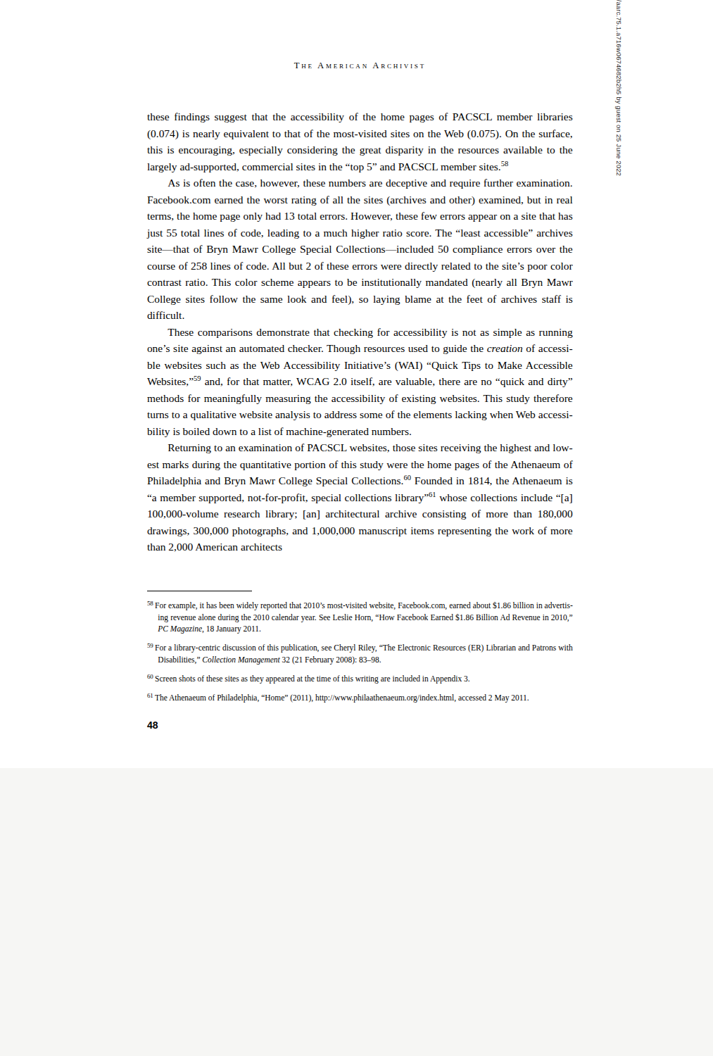The American Archivist
these findings suggest that the accessibility of the home pages of PACSCL member libraries (0.074) is nearly equivalent to that of the most-visited sites on the Web (0.075). On the surface, this is encouraging, especially considering the great disparity in the resources available to the largely ad-supported, commercial sites in the “top 5” and PACSCL member sites.58
As is often the case, however, these numbers are deceptive and require further examination. Facebook.com earned the worst rating of all the sites (archives and other) examined, but in real terms, the home page only had 13 total errors. However, these few errors appear on a site that has just 55 total lines of code, leading to a much higher ratio score. The “least accessible” archives site—that of Bryn Mawr College Special Collections—included 50 compliance errors over the course of 258 lines of code. All but 2 of these errors were directly related to the site’s poor color contrast ratio. This color scheme appears to be institutionally mandated (nearly all Bryn Mawr College sites follow the same look and feel), so laying blame at the feet of archives staff is difficult.
These comparisons demonstrate that checking for accessibility is not as simple as running one’s site against an automated checker. Though resources used to guide the creation of accessible websites such as the Web Accessibility Initiative’s (WAI) “Quick Tips to Make Accessible Websites,”59 and, for that matter, WCAG 2.0 itself, are valuable, there are no “quick and dirty” methods for meaningfully measuring the accessibility of existing websites. This study therefore turns to a qualitative website analysis to address some of the elements lacking when Web accessibility is boiled down to a list of machine-generated numbers.
Returning to an examination of PACSCL websites, those sites receiving the highest and lowest marks during the quantitative portion of this study were the home pages of the Athenaeum of Philadelphia and Bryn Mawr College Special Collections.60 Founded in 1814, the Athenaeum is “a member supported, not-for-profit, special collections library”61 whose collections include “[a] 100,000-volume research library; [an] architectural archive consisting of more than 180,000 drawings, 300,000 photographs, and 1,000,000 manuscript items representing the work of more than 2,000 American architects
58 For example, it has been widely reported that 2010’s most-visited website, Facebook.com, earned about $1.86 billion in advertising revenue alone during the 2010 calendar year. See Leslie Horn, “How Facebook Earned $1.86 Billion Ad Revenue in 2010,” PC Magazine, 18 January 2011.
59 For a library-centric discussion of this publication, see Cheryl Riley, “The Electronic Resources (ER) Librarian and Patrons with Disabilities,” Collection Management 32 (21 February 2008): 83–98.
60 Screen shots of these sites as they appeared at the time of this writing are included in Appendix 3.
61 The Athenaeum of Philadelphia, “Home” (2011), http://www.philaathenaeum.org/index.html, accessed 2 May 2011.
48
Downloaded from http://meridian.allenpress.com/doi/pdf/10.17723/aarc.75.1.a716w0674682b2h5 by guest on 25 June 2022